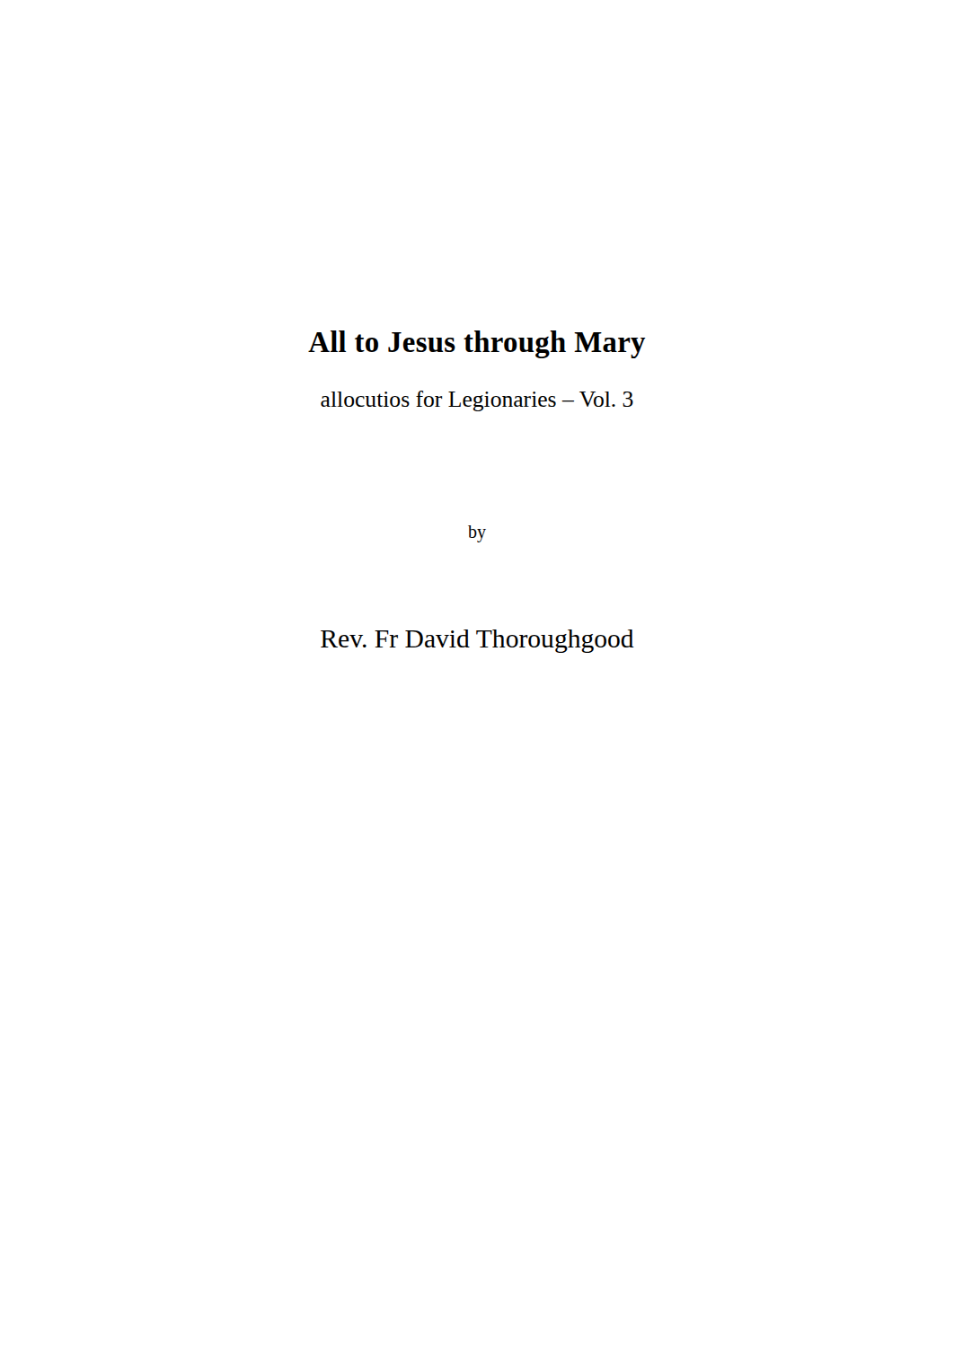All to Jesus through Mary
allocutios for Legionaries – Vol. 3
by
Rev. Fr David Thoroughgood